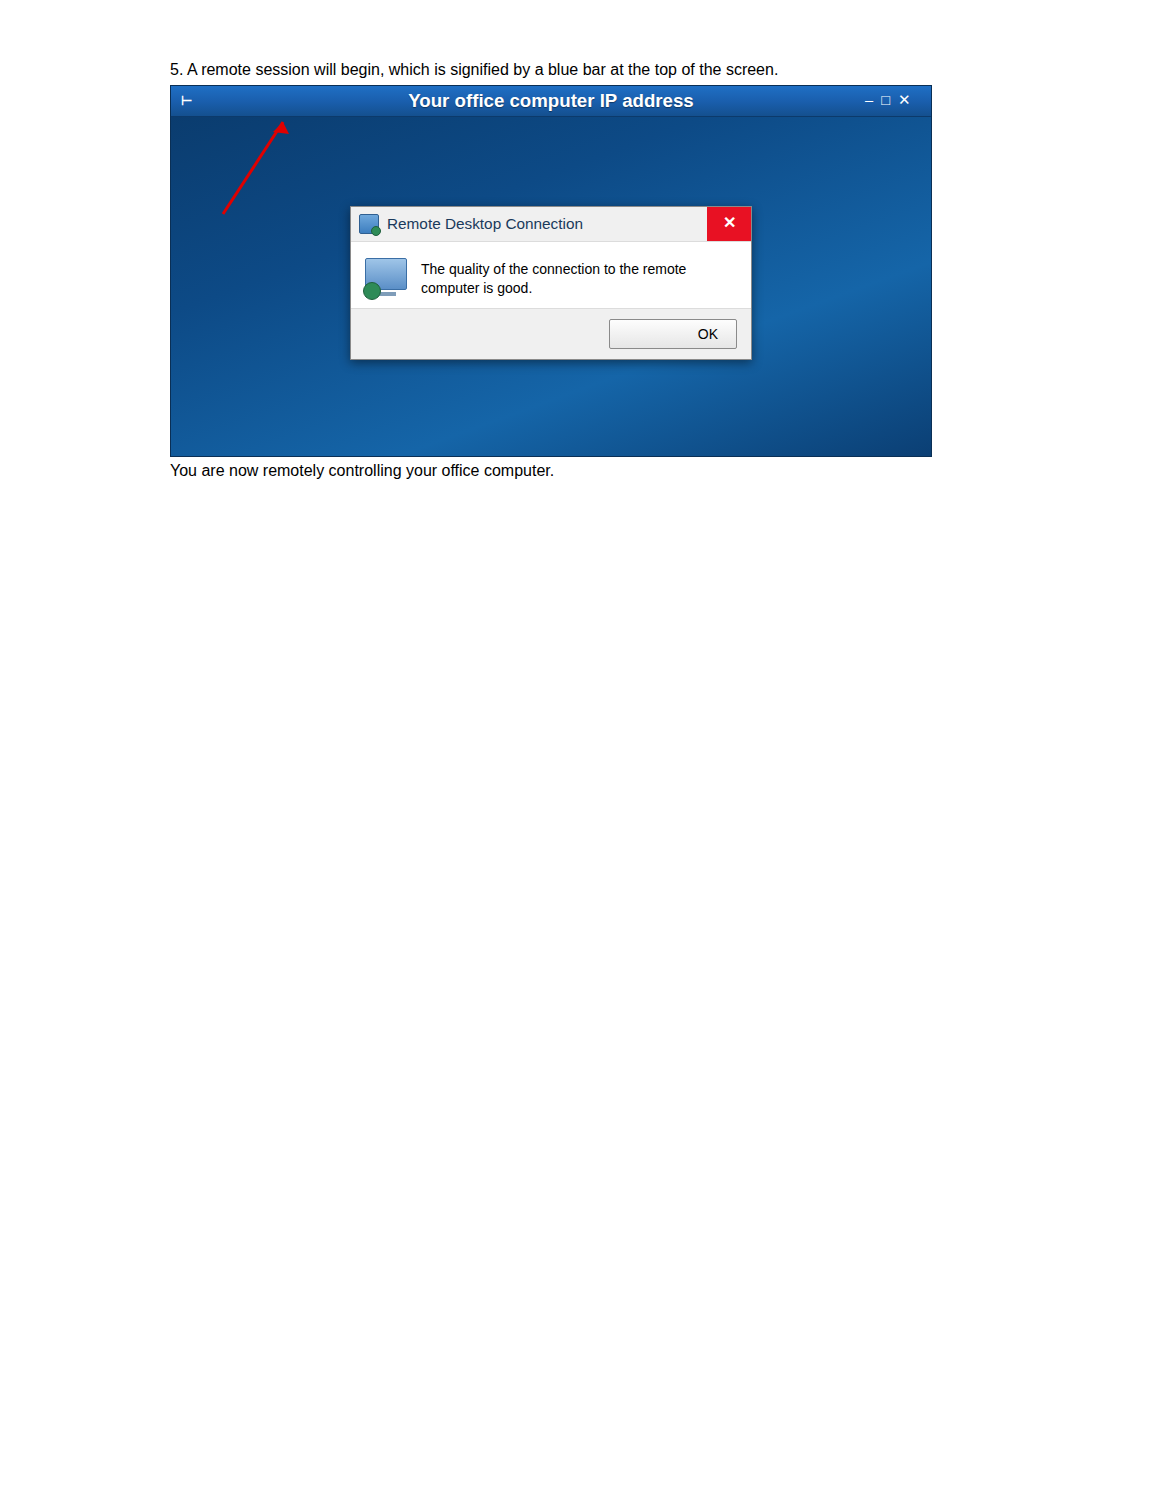5. A remote session will begin, which is signified by a blue bar at the top of the screen.
⊢ Your office computer IP address –□✕
Remote Desktop Connection ✕
The quality of the connection to the remote computer is good.
OK
You are now remotely controlling your office computer.